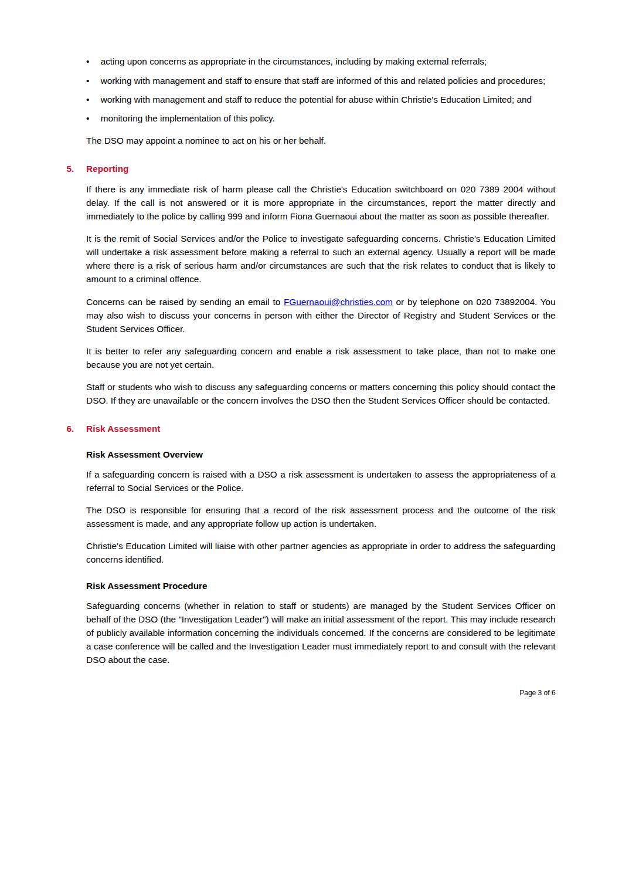acting upon concerns as appropriate in the circumstances, including by making external referrals;
working with management and staff to ensure that staff are informed of this and related policies and procedures;
working with management and staff to reduce the potential for abuse within Christie's Education Limited; and
monitoring the implementation of this policy.
The DSO may appoint a nominee to act on his or her behalf.
5. Reporting
If there is any immediate risk of harm please call the Christie's Education switchboard on 020 7389 2004 without delay. If the call is not answered or it is more appropriate in the circumstances, report the matter directly and immediately to the police by calling 999 and inform Fiona Guernaoui about the matter as soon as possible thereafter.
It is the remit of Social Services and/or the Police to investigate safeguarding concerns. Christie's Education Limited will undertake a risk assessment before making a referral to such an external agency. Usually a report will be made where there is a risk of serious harm and/or circumstances are such that the risk relates to conduct that is likely to amount to a criminal offence.
Concerns can be raised by sending an email to FGuernaoui@christies.com or by telephone on 020 73892004. You may also wish to discuss your concerns in person with either the Director of Registry and Student Services or the Student Services Officer.
It is better to refer any safeguarding concern and enable a risk assessment to take place, than not to make one because you are not yet certain.
Staff or students who wish to discuss any safeguarding concerns or matters concerning this policy should contact the DSO. If they are unavailable or the concern involves the DSO then the Student Services Officer should be contacted.
6. Risk Assessment
Risk Assessment Overview
If a safeguarding concern is raised with a DSO a risk assessment is undertaken to assess the appropriateness of a referral to Social Services or the Police.
The DSO is responsible for ensuring that a record of the risk assessment process and the outcome of the risk assessment is made, and any appropriate follow up action is undertaken.
Christie's Education Limited will liaise with other partner agencies as appropriate in order to address the safeguarding concerns identified.
Risk Assessment Procedure
Safeguarding concerns (whether in relation to staff or students) are managed by the Student Services Officer on behalf of the DSO (the "Investigation Leader") will make an initial assessment of the report. This may include research of publicly available information concerning the individuals concerned. If the concerns are considered to be legitimate a case conference will be called and the Investigation Leader must immediately report to and consult with the relevant DSO about the case.
Page 3 of 6